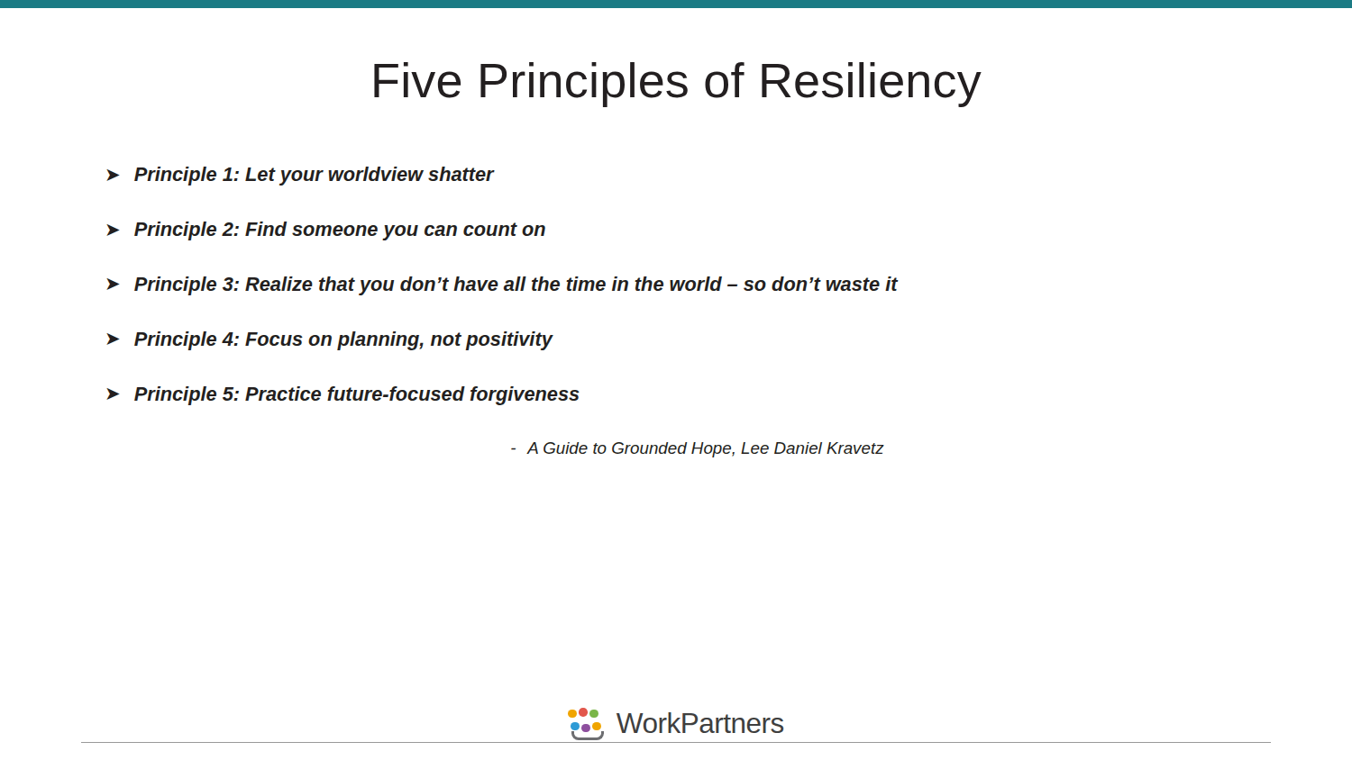Five Principles of Resiliency
Principle 1: Let your worldview shatter
Principle 2: Find someone you can count on
Principle 3: Realize that you don’t have all the time in the world – so don’t waste it
Principle 4: Focus on planning, not positivity
Principle 5: Practice future-focused forgiveness
- A Guide to Grounded Hope, Lee Daniel Kravetz
WorkPartners